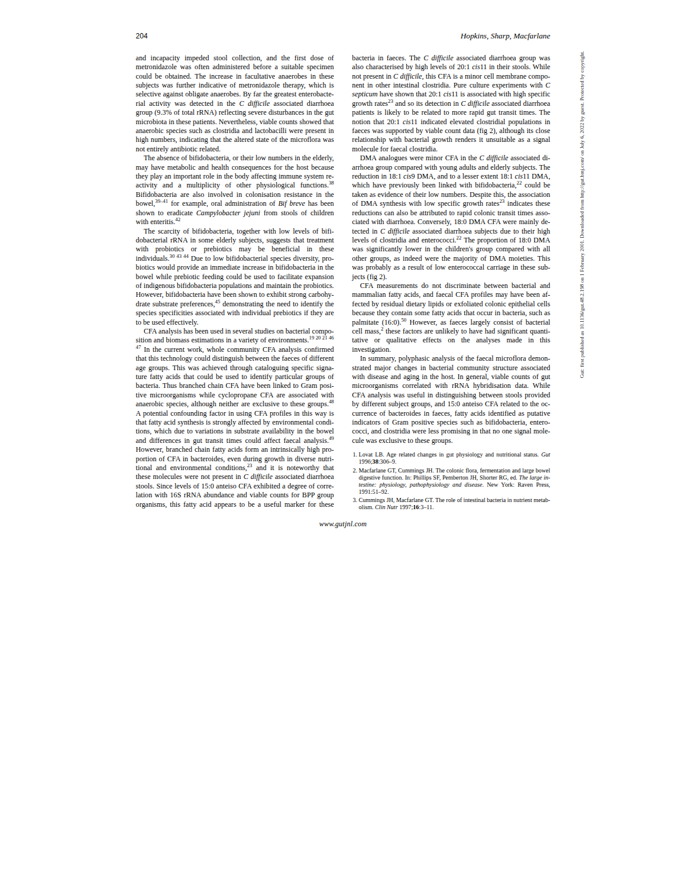Gut: first published as 10.1136/gut.48.2.198 on 1 February 2001. Downloaded from http://gut.bmj.com/ on July 6, 2022 by guest. Protected by copyright.
204 Hopkins, Sharp, Macfarlane
and incapacity impeded stool collection, and the first dose of metronidazole was often administered before a suitable specimen could be obtained. The increase in facultative anaerobes in these subjects was further indicative of metronidazole therapy, which is selective against obligate anaerobes. By far the greatest enterobacterial activity was detected in the C difficile associated diarrhoea group (9.3% of total rRNA) reflecting severe disturbances in the gut microbiota in these patients. Nevertheless, viable counts showed that anaerobic species such as clostridia and lactobacilli were present in high numbers, indicating that the altered state of the microflora was not entirely antibiotic related.
The absence of bifidobacteria, or their low numbers in the elderly, may have metabolic and health consequences for the host because they play an important role in the body affecting immune system reactivity and a multiplicity of other physiological functions.38 Bifidobacteria are also involved in colonisation resistance in the bowel,39–41 for example, oral administration of Bif breve has been shown to eradicate Campylobacter jejuni from stools of children with enteritis.42
The scarcity of bifidobacteria, together with low levels of bifidobacterial rRNA in some elderly subjects, suggests that treatment with probiotics or prebiotics may be beneficial in these individuals.30 43 44 Due to low bifidobacterial species diversity, probiotics would provide an immediate increase in bifidobacteria in the bowel while prebiotic feeding could be used to facilitate expansion of indigenous bifidobacteria populations and maintain the probiotics. However, bifidobacteria have been shown to exhibit strong carbohydrate substrate preferences,45 demonstrating the need to identify the species specificities associated with individual prebiotics if they are to be used effectively.
CFA analysis has been used in several studies on bacterial composition and biomass estimations in a variety of environments.19 20 21 46 47 In the current work, whole community CFA analysis confirmed that this technology could distinguish between the faeces of different age groups. This was achieved through cataloguing specific signature fatty acids that could be used to identify particular groups of bacteria. Thus branched chain CFA have been linked to Gram positive microorganisms while cyclopropane CFA are associated with anaerobic species, although neither are exclusive to these groups.48 A potential confounding factor in using CFA profiles in this way is that fatty acid synthesis is strongly affected by environmental conditions, which due to variations in substrate availability in the bowel and differences in gut transit times could affect faecal analysis.49 However, branched chain fatty acids form an intrinsically high proportion of CFA in bacteroides, even during growth in diverse nutritional and environmental conditions,23 and it is noteworthy that these molecules were not present in C difficile associated diarrhoea stools. Since levels of 15:0 anteiso CFA exhibited a degree of correlation with 16S rRNA abundance and viable counts for BPP group organisms, this fatty acid appears to be a useful marker for these bacteria in faeces. The C difficile associated diarrhoea group was also characterised by high levels of 20:1 cis11 in their stools. While not present in C difficile, this CFA is a minor cell membrane component in other intestinal clostridia. Pure culture experiments with C septicum have shown that 20:1 cis11 is associated with high specific growth rates23 and so its detection in C difficile associated diarrhoea patients is likely to be related to more rapid gut transit times. The notion that 20:1 cis11 indicated elevated clostridial populations in faeces was supported by viable count data (fig 2), although its close relationship with bacterial growth renders it unsuitable as a signal molecule for faecal clostridia.
DMA analogues were minor CFA in the C difficile associated diarrhoea group compared with young adults and elderly subjects. The reduction in 18:1 cis9 DMA, and to a lesser extent 18:1 cis11 DMA, which have previously been linked with bifidobacteria,22 could be taken as evidence of their low numbers. Despite this, the association of DMA synthesis with low specific growth rates23 indicates these reductions can also be attributed to rapid colonic transit times associated with diarrhoea. Conversely, 18:0 DMA CFA were mainly detected in C difficile associated diarrhoea subjects due to their high levels of clostridia and enterococci.22 The proportion of 18:0 DMA was significantly lower in the children's group compared with all other groups, as indeed were the majority of DMA moieties. This was probably as a result of low enterococcal carriage in these subjects (fig 2).
CFA measurements do not discriminate between bacterial and mammalian fatty acids, and faecal CFA profiles may have been affected by residual dietary lipids or exfoliated colonic epithelial cells because they contain some fatty acids that occur in bacteria, such as palmitate (16:0).50 However, as faeces largely consist of bacterial cell mass,2 these factors are unlikely to have had significant quantitative or qualitative effects on the analyses made in this investigation.
In summary, polyphasic analysis of the faecal microflora demonstrated major changes in bacterial community structure associated with disease and aging in the host. In general, viable counts of gut microorganisms correlated with rRNA hybridisation data. While CFA analysis was useful in distinguishing between stools provided by different subject groups, and 15:0 anteiso CFA related to the occurrence of bacteroides in faeces, fatty acids identified as putative indicators of Gram positive species such as bifidobacteria, enterococci, and clostridia were less promising in that no one signal molecule was exclusive to these groups.
Lovat LB. Age related changes in gut physiology and nutritional status. Gut 1996;38:306–9.
Macfarlane GT, Cummings JH. The colonic flora, fermentation and large bowel digestive function. In: Phillips SF, Pemberton JH, Shorter RG, ed. The large intestine: physiology, pathophysiology and disease. New York: Raven Press, 1991:51–92.
Cummings JH, Macfarlane GT. The role of intestinal bacteria in nutrient metabolism. Clin Nutr 1997;16:3–11.
www.gutjnl.com